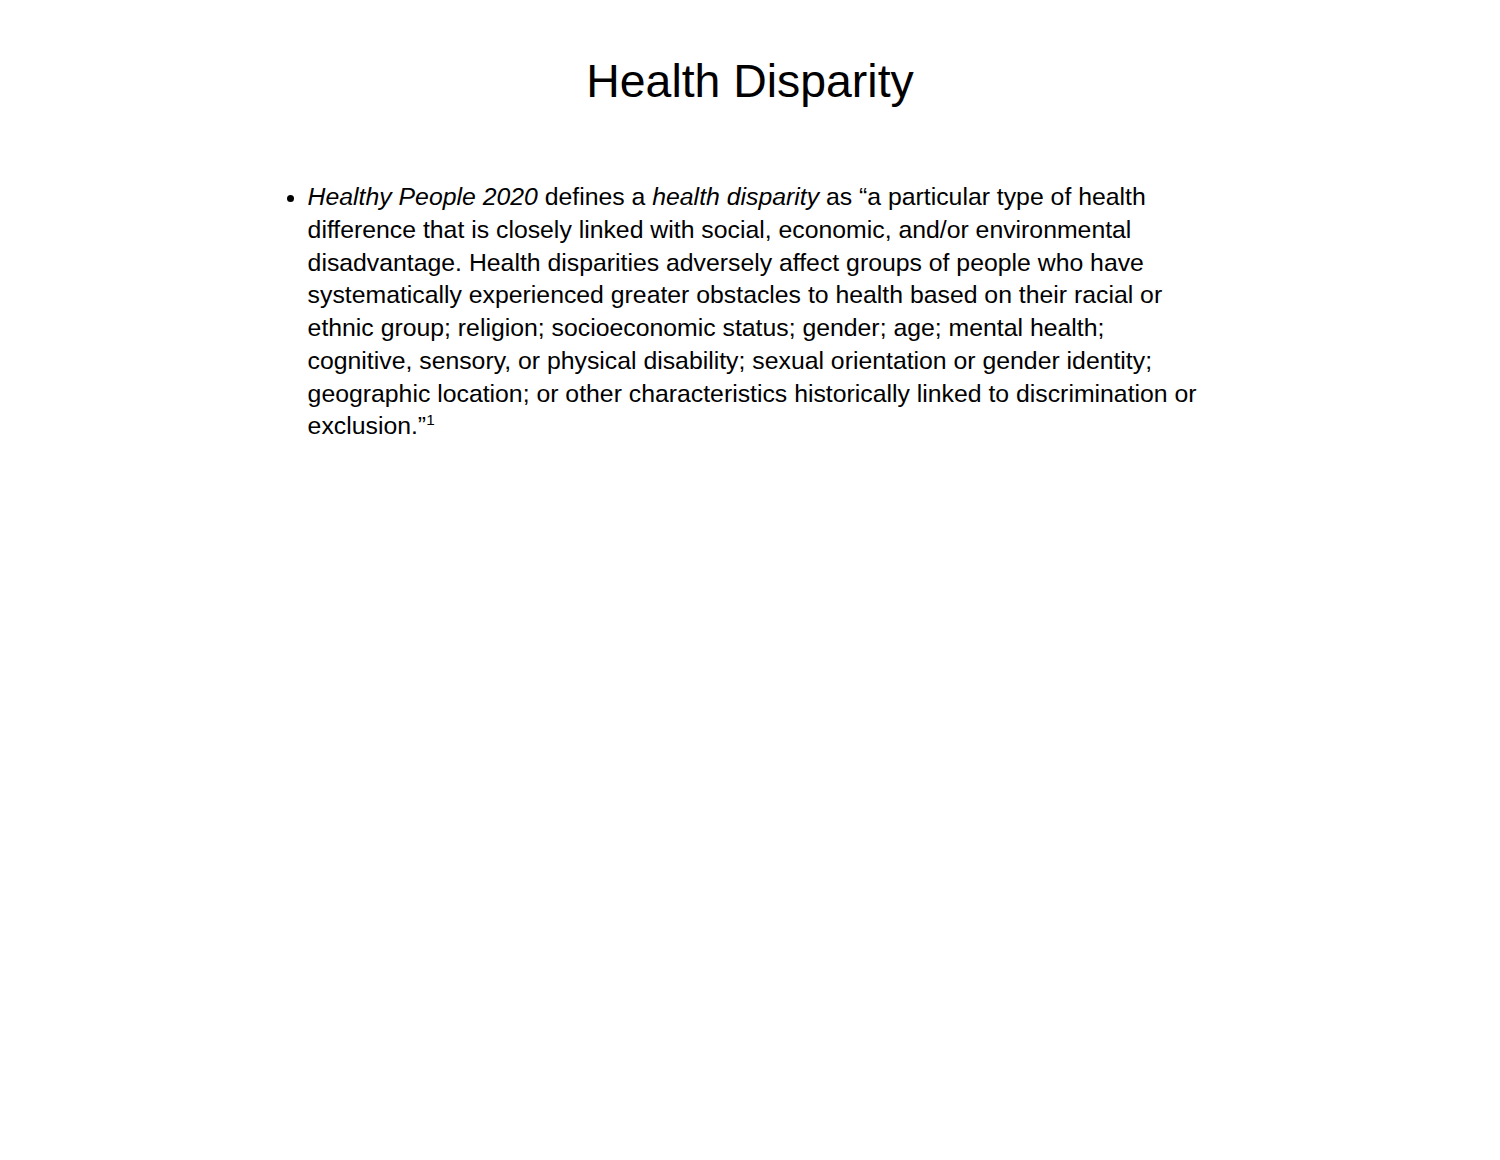Health Disparity
Healthy People 2020 defines a health disparity as “a particular type of health difference that is closely linked with social, economic, and/or environmental disadvantage. Health disparities adversely affect groups of people who have systematically experienced greater obstacles to health based on their racial or ethnic group; religion; socioeconomic status; gender; age; mental health; cognitive, sensory, or physical disability; sexual orientation or gender identity; geographic location; or other characteristics historically linked to discrimination or exclusion.”1